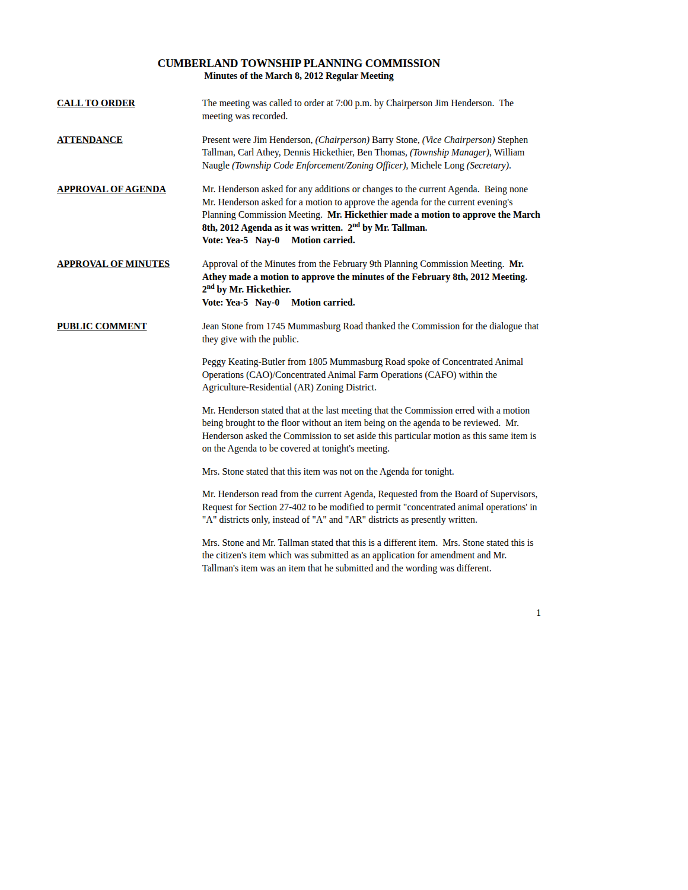CUMBERLAND TOWNSHIP PLANNING COMMISSION
Minutes of the March 8, 2012 Regular Meeting
| CALL TO ORDER | The meeting was called to order at 7:00 p.m. by Chairperson Jim Henderson. The meeting was recorded. |
| ATTENDANCE | Present were Jim Henderson, (Chairperson) Barry Stone, (Vice Chairperson) Stephen Tallman, Carl Athey, Dennis Hickethier, Ben Thomas , (Township Manager) , William Naugle (Township Code Enforcement/Zoning Officer) , Michele Long (Secretary) . |
| APPROVAL OF AGENDA | Mr. Henderson asked for any additions or changes to the current Agenda. Being none Mr. Henderson asked for a motion to approve the agenda for the current evening's Planning Commission Meeting. Mr. Hickethier made a motion to approve the March 8th, 2012 Agenda as it was written. 2 nd by Mr. Tallman. Vote: Yea-5 Nay-0 Motion carried. |
| APPROVAL OF MINUTES | Approval of the Minutes from the February 9th Planning Commission Meeting. Mr. Athey made a motion to approve the minutes of the February 8th, 2012 Meeting. 2 nd by Mr. Hickethier. Vote: Yea-5 Nay-0 Motion carried. |
| PUBLIC COMMENT | Jean Stone from 1745 Mummasburg Road thanked the Commission for the dialogue that they give with the public. Peggy Keating-Butler from 1805 Mummasburg Road spoke of Concentrated Animal Operations (CAO)/Concentrated Animal Farm Operations (CAFO) within the Agriculture-Residential (AR) Zoning District. Mr. Henderson stated that at the last meeting that the Commission erred with a motion being brought to the floor without an item being on the agenda to be reviewed. Mr. Henderson asked the Commission to set aside this particular motion as this same item is on the Agenda to be covered at tonight's meeting. Mrs. Stone stated that this item was not on the Agenda for tonight. Mr. Henderson read from the current Agenda, Requested from the Board of Supervisors, Request for Section 27-402 to be modified to permit "concentrated animal operations' in "A" districts only, instead of "A" and "AR" districts as presently written. Mrs. Stone and Mr. Tallman stated that this is a different item. Mrs. Stone stated this is the citizen's item which was submitted as an application for amendment and Mr. Tallman's item was an item that he submitted and the wording was different. |
1